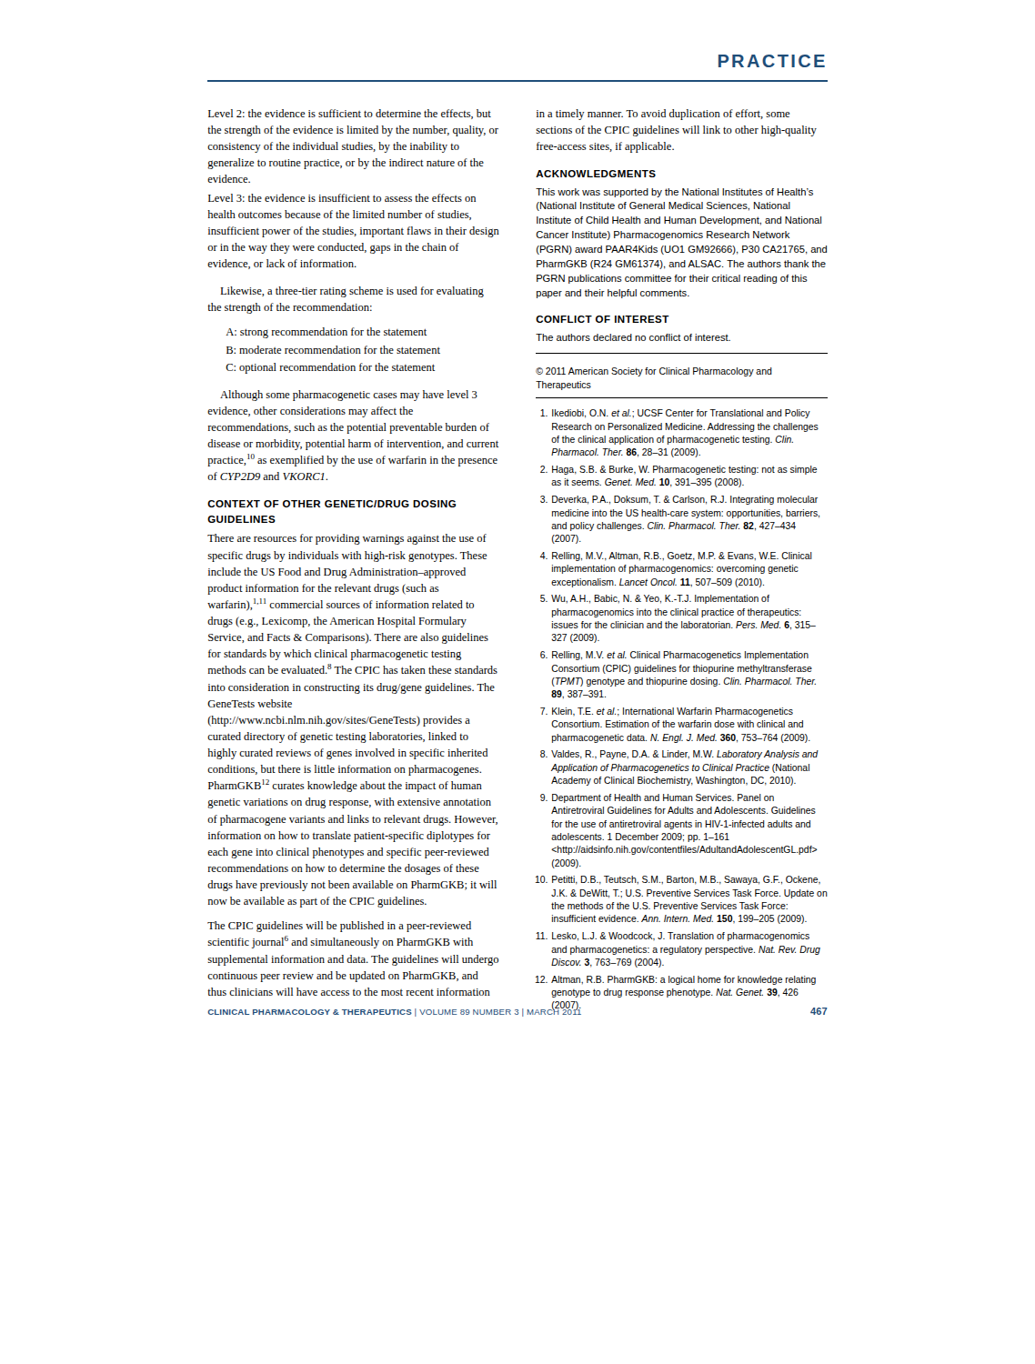PRACTICE
Level 2: the evidence is sufficient to determine the effects, but the strength of the evidence is limited by the number, quality, or consistency of the individual studies, by the inability to generalize to routine practice, or by the indirect nature of the evidence.
Level 3: the evidence is insufficient to assess the effects on health outcomes because of the limited number of studies, insufficient power of the studies, important flaws in their design or in the way they were conducted, gaps in the chain of evidence, or lack of information.
Likewise, a three-tier rating scheme is used for evaluating the strength of the recommendation:
A: strong recommendation for the statement
B: moderate recommendation for the statement
C: optional recommendation for the statement
Although some pharmacogenetic cases may have level 3 evidence, other considerations may affect the recommendations, such as the potential preventable burden of disease or morbidity, potential harm of intervention, and current practice,10 as exemplified by the use of warfarin in the presence of CYP2D9 and VKORC1.
Context of other genetic/drug dosing guidelines
There are resources for providing warnings against the use of specific drugs by individuals with high-risk genotypes. These include the US Food and Drug Administration–approved product information for the relevant drugs (such as warfarin),1,11 commercial sources of information related to drugs (e.g., Lexicomp, the American Hospital Formulary Service, and Facts & Comparisons). There are also guidelines for standards by which clinical pharmacogenetic testing methods can be evaluated.8 The CPIC has taken these standards into consideration in constructing its drug/gene guidelines. The GeneTests website (http://www.ncbi.nlm.nih.gov/sites/GeneTests) provides a curated directory of genetic testing laboratories, linked to highly curated reviews of genes involved in specific inherited conditions, but there is little information on pharmacogenes. PharmGKB12 curates knowledge about the impact of human genetic variations on drug response, with extensive annotation of pharmacogene variants and links to relevant drugs. However, information on how to translate patient-specific diplotypes for each gene into clinical phenotypes and specific peer-reviewed recommendations on how to determine the dosages of these drugs have previously not been available on PharmGKB; it will now be available as part of the CPIC guidelines.
The CPIC guidelines will be published in a peer-reviewed scientific journal6 and simultaneously on PharmGKB with supplemental information and data. The guidelines will undergo continuous peer review and be updated on PharmGKB, and thus clinicians will have access to the most recent information in a timely manner. To avoid duplication of effort, some sections of the CPIC guidelines will link to other high-quality free-access sites, if applicable.
Acknowledgments
This work was supported by the National Institutes of Health’s (National Institute of General Medical Sciences, National Institute of Child Health and Human Development, and National Cancer Institute) Pharmacogenomics Research Network (PGRN) award PAAR4Kids (UO1 GM92666), P30 CA21765, and PharmGKB (R24 GM61374), and ALSAC. The authors thank the PGRN publications committee for their critical reading of this paper and their helpful comments.
Conflict of interest
The authors declared no conflict of interest.
© 2011 American Society for Clinical Pharmacology and Therapeutics
Ikediobi, O.N. et al.; UCSF Center for Translational and Policy Research on Personalized Medicine. Addressing the challenges of the clinical application of pharmacogenetic testing. Clin. Pharmacol. Ther. 86, 28–31 (2009).
Haga, S.B. & Burke, W. Pharmacogenetic testing: not as simple as it seems. Genet. Med. 10, 391–395 (2008).
Deverka, P.A., Doksum, T. & Carlson, R.J. Integrating molecular medicine into the US health-care system: opportunities, barriers, and policy challenges. Clin. Pharmacol. Ther. 82, 427–434 (2007).
Relling, M.V., Altman, R.B., Goetz, M.P. & Evans, W.E. Clinical implementation of pharmacogenomics: overcoming genetic exceptionalism. Lancet Oncol. 11, 507–509 (2010).
Wu, A.H., Babic, N. & Yeo, K.-T.J. Implementation of pharmacogenomics into the clinical practice of therapeutics: issues for the clinician and the laboratorian. Pers. Med. 6, 315–327 (2009).
Relling, M.V. et al. Clinical Pharmacogenetics Implementation Consortium (CPIC) guidelines for thiopurine methyltransferase (TPMT) genotype and thiopurine dosing. Clin. Pharmacol. Ther. 89, 387–391.
Klein, T.E. et al.; International Warfarin Pharmacogenetics Consortium. Estimation of the warfarin dose with clinical and pharmacogenetic data. N. Engl. J. Med. 360, 753–764 (2009).
Valdes, R., Payne, D.A. & Linder, M.W. Laboratory Analysis and Application of Pharmacogenetics to Clinical Practice (National Academy of Clinical Biochemistry, Washington, DC, 2010).
Department of Health and Human Services. Panel on Antiretroviral Guidelines for Adults and Adolescents. Guidelines for the use of antiretroviral agents in HIV-1-infected adults and adolescents. 1 December 2009; pp. 1–161 <http://aidsinfo.nih.gov/contentfiles/AdultandAdolescentGL.pdf> (2009).
Petitti, D.B., Teutsch, S.M., Barton, M.B., Sawaya, G.F., Ockene, J.K. & DeWitt, T.; U.S. Preventive Services Task Force. Update on the methods of the U.S. Preventive Services Task Force: insufficient evidence. Ann. Intern. Med. 150, 199–205 (2009).
Lesko, L.J. & Woodcock, J. Translation of pharmacogenomics and pharmacogenetics: a regulatory perspective. Nat. Rev. Drug Discov. 3, 763–769 (2004).
Altman, R.B. PharmGKB: a logical home for knowledge relating genotype to drug response phenotype. Nat. Genet. 39, 426 (2007).
CLINICAL PHARMACOLOGY & THERAPEUTICS | VOLUME 89 NUMBER 3 | MARCH 2011
467